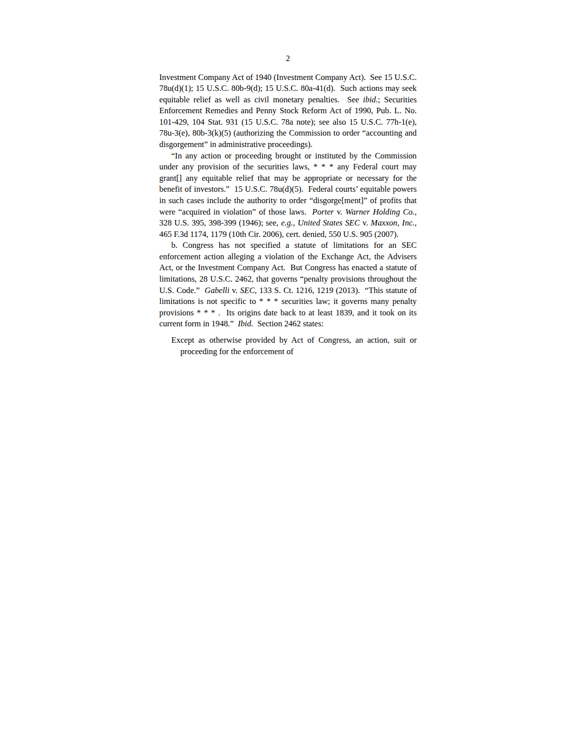2
Investment Company Act of 1940 (Investment Company Act). See 15 U.S.C. 78u(d)(1); 15 U.S.C. 80b-9(d); 15 U.S.C. 80a-41(d). Such actions may seek equitable relief as well as civil monetary penalties. See ibid.; Securities Enforcement Remedies and Penny Stock Reform Act of 1990, Pub. L. No. 101-429, 104 Stat. 931 (15 U.S.C. 78a note); see also 15 U.S.C. 77h-1(e), 78u-3(e), 80b-3(k)(5) (authorizing the Commission to order “accounting and disgorgement” in administrative proceedings).
“In any action or proceeding brought or instituted by the Commission under any provision of the securities laws, * * * any Federal court may grant[] any equitable relief that may be appropriate or necessary for the benefit of investors.” 15 U.S.C. 78u(d)(5). Federal courts’ equitable powers in such cases include the authority to order “disgorge[ment]” of profits that were “acquired in violation” of those laws. Porter v. Warner Holding Co., 328 U.S. 395, 398-399 (1946); see, e.g., United States SEC v. Maxxon, Inc., 465 F.3d 1174, 1179 (10th Cir. 2006), cert. denied, 550 U.S. 905 (2007).
b. Congress has not specified a statute of limitations for an SEC enforcement action alleging a violation of the Exchange Act, the Advisers Act, or the Investment Company Act. But Congress has enacted a statute of limitations, 28 U.S.C. 2462, that governs “penalty provisions throughout the U.S. Code.” Gabelli v. SEC, 133 S. Ct. 1216, 1219 (2013). “This statute of limitations is not specific to * * * securities law; it governs many penalty provisions * * * . Its origins date back to at least 1839, and it took on its current form in 1948.” Ibid. Section 2462 states:
Except as otherwise provided by Act of Congress, an action, suit or proceeding for the enforcement of